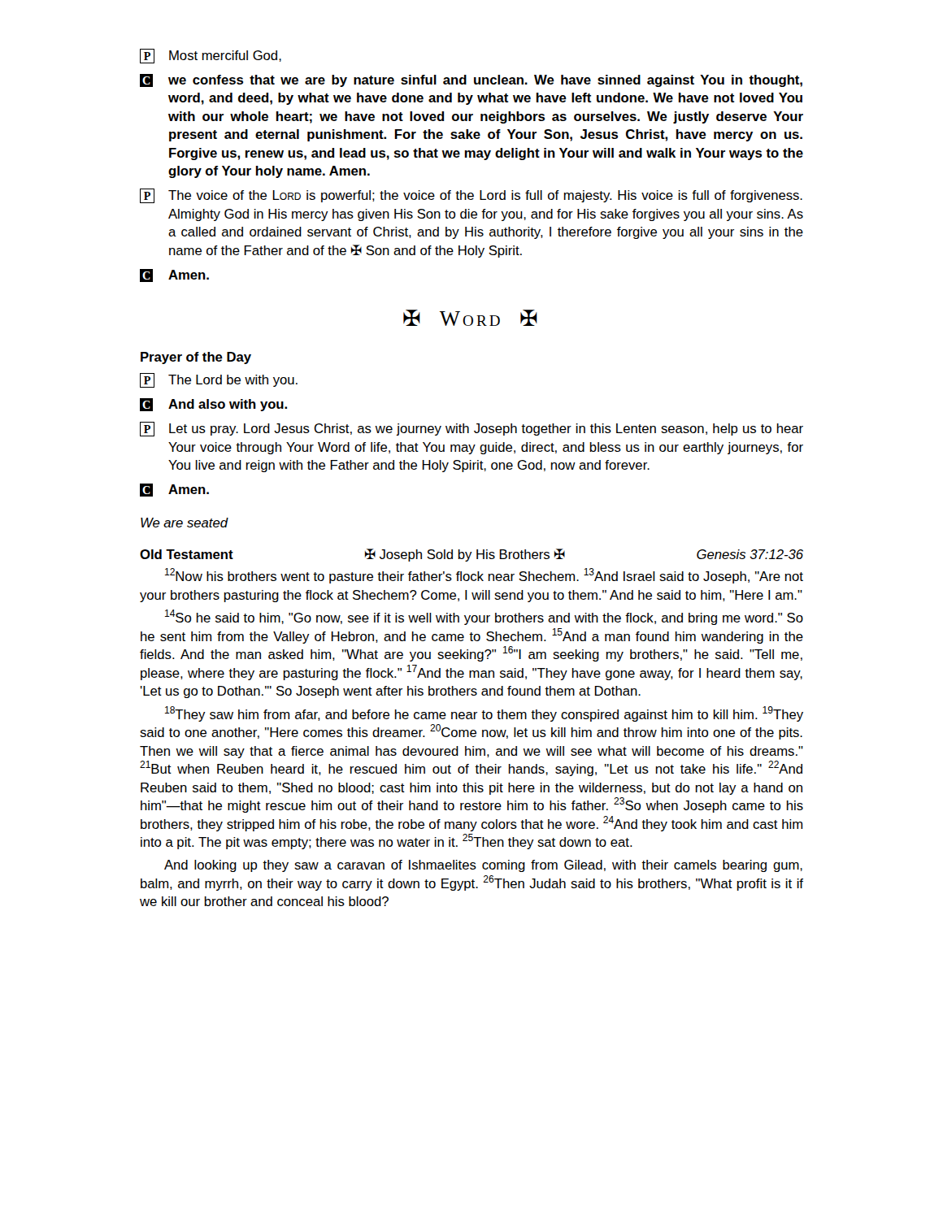P
Most merciful God,
C
we confess that we are by nature sinful and unclean. We have sinned against You in thought, word, and deed, by what we have done and by what we have left undone. We have not loved You with our whole heart; we have not loved our neighbors as ourselves. We justly deserve Your present and eternal punishment. For the sake of Your Son, Jesus Christ, have mercy on us. Forgive us, renew us, and lead us, so that we may delight in Your will and walk in Your ways to the glory of Your holy name. Amen.
P
The voice of the Lord is powerful; the voice of the Lord is full of majesty. His voice is full of forgiveness. Almighty God in His mercy has given His Son to die for you, and for His sake forgives you all your sins. As a called and ordained servant of Christ, and by His authority, I therefore forgive you all your sins in the name of the Father and of the ✠ Son and of the Holy Spirit.
C
Amen.
✠ Word ✠
Prayer of the Day
P
The Lord be with you.
C
And also with you.
P
Let us pray. Lord Jesus Christ, as we journey with Joseph together in this Lenten season, help us to hear Your voice through Your Word of life, that You may guide, direct, and bless us in our earthly journeys, for You live and reign with the Father and the Holy Spirit, one God, now and forever.
C
Amen.
We are seated
Old Testament ✠ Joseph Sold by His Brothers ✠ Genesis 37:12-36
12Now his brothers went to pasture their father's flock near Shechem. 13And Israel said to Joseph, "Are not your brothers pasturing the flock at Shechem? Come, I will send you to them." And he said to him, "Here I am."
14So he said to him, "Go now, see if it is well with your brothers and with the flock, and bring me word." So he sent him from the Valley of Hebron, and he came to Shechem. 15And a man found him wandering in the fields. And the man asked him, "What are you seeking?" 16"I am seeking my brothers," he said. "Tell me, please, where they are pasturing the flock." 17And the man said, "They have gone away, for I heard them say, 'Let us go to Dothan.'" So Joseph went after his brothers and found them at Dothan.
18They saw him from afar, and before he came near to them they conspired against him to kill him. 19They said to one another, "Here comes this dreamer. 20Come now, let us kill him and throw him into one of the pits. Then we will say that a fierce animal has devoured him, and we will see what will become of his dreams." 21But when Reuben heard it, he rescued him out of their hands, saying, "Let us not take his life." 22And Reuben said to them, "Shed no blood; cast him into this pit here in the wilderness, but do not lay a hand on him"—that he might rescue him out of their hand to restore him to his father. 23So when Joseph came to his brothers, they stripped him of his robe, the robe of many colors that he wore. 24And they took him and cast him into a pit. The pit was empty; there was no water in it. 25Then they sat down to eat.
And looking up they saw a caravan of Ishmaelites coming from Gilead, with their camels bearing gum, balm, and myrrh, on their way to carry it down to Egypt. 26Then Judah said to his brothers, "What profit is it if we kill our brother and conceal his blood?